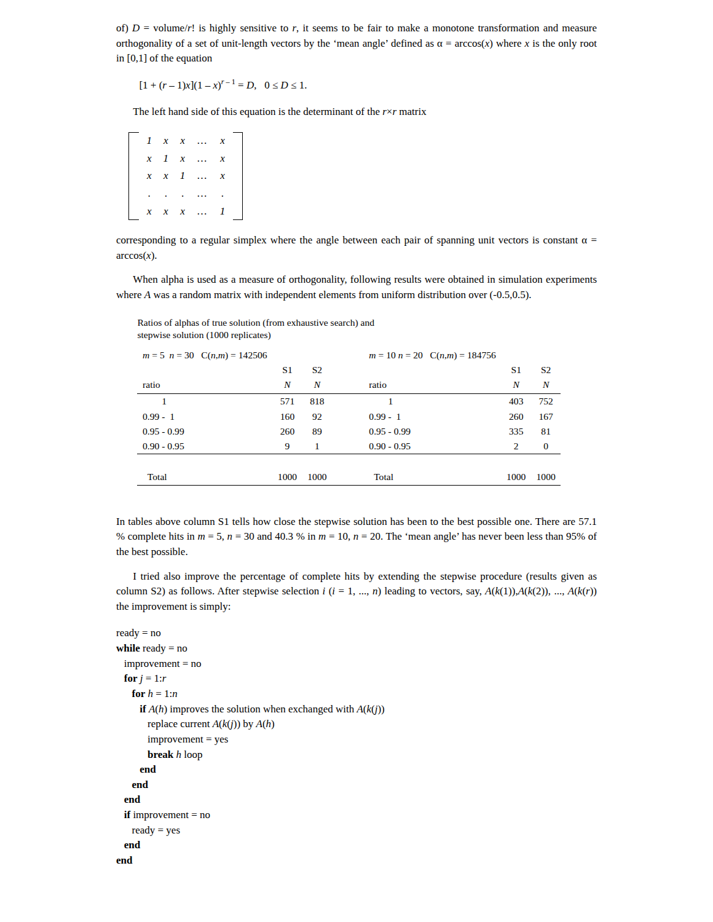of) D = volume/r! is highly sensitive to r, it seems to be fair to make a monotone transformation and measure orthogonality of a set of unit-length vectors by the ‘mean angle’ defined as α = arccos(x) where x is the only root in [0,1] of the equation
[1 + (r – 1)x](1 – x)r – 1 = D, 0 ≤ D ≤ 1.
The left hand side of this equation is the determinant of the r×r matrix
| 1 | x | x | … | x |
| x | 1 | x | … | x |
| x | x | 1 | … | x |
| . | . | . | … | . |
| x | x | x | … | 1 |
corresponding to a regular simplex where the angle between each pair of spanning unit vectors is constant α = arccos(x).
When alpha is used as a measure of orthogonality, following results were obtained in simulation experiments where A was a random matrix with independent elements from uniform distribution over (-0.5,0.5).
Ratios of alphas of true solution (from exhaustive search) and
stepwise solution (1000 replicates)
| m = 5 n = 30 C( n , m ) = 142506 | | | | m = 10 n = 20 C( n , m ) = 184756 | | |
| | S1 | S2 | | | S1 | S2 |
| ratio | N | N | | ratio | N | N |
| 1 | 571 | 818 | | 1 | 403 | 752 |
| 0.99 - 1 | 160 | 92 | | 0.99 - 1 | 260 | 167 |
| 0.95 - 0.99 | 260 | 89 | | 0.95 - 0.99 | 335 | 81 |
| 0.90 - 0.95 | 9 | 1 | | 0.90 - 0.95 | 2 | 0 |
| Total | 1000 | 1000 | | Total | 1000 | 1000 |
In tables above column S1 tells how close the stepwise solution has been to the best possible one. There are 57.1 % complete hits in m = 5, n = 30 and 40.3 % in m = 10, n = 20. The ‘mean angle’ has never been less than 95% of the best possible.
I tried also improve the percentage of complete hits by extending the stepwise procedure (results given as column S2) as follows. After stepwise selection i (i = 1, ..., n) leading to vectors, say, A(k(1)),A(k(2)), ..., A(k(r)) the improvement is simply:
ready = no while ready = no improvement = no for j = 1:r for h = 1:n if A(h) improves the solution when exchanged with A(k(j)) replace current A(k(j)) by A(h) improvement = yes break h loop end end end if improvement = no ready = yes end end